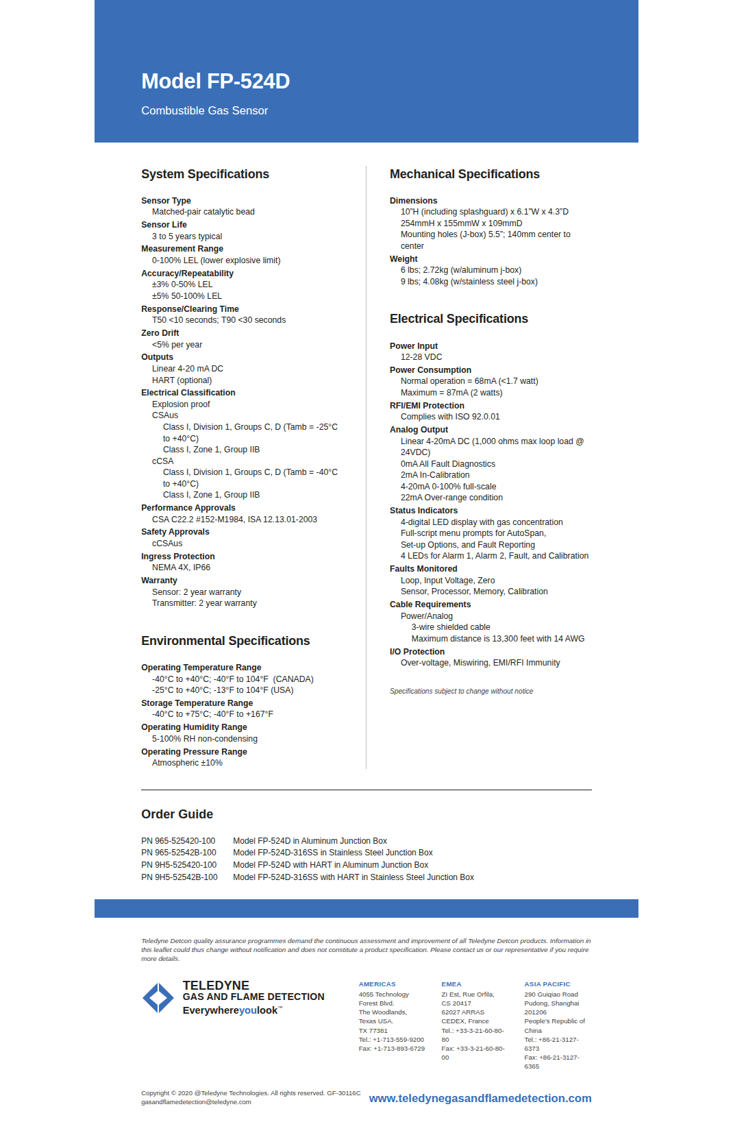Model FP-524D
Combustible Gas Sensor
System Specifications
Sensor Type
Matched-pair catalytic bead
Sensor Life
3 to 5 years typical
Measurement Range
0-100% LEL (lower explosive limit)
Accuracy/Repeatability
±3% 0-50% LEL
±5% 50-100% LEL
Response/Clearing Time
T50 <10 seconds; T90 <30 seconds
Zero Drift
<5% per year
Outputs
Linear 4-20 mA DC
HART (optional)
Electrical Classification
Explosion proof
CSAus
Class I, Division 1, Groups C, D (Tamb = -25°C to +40°C)
Class I, Zone 1, Group IIB
cCSA
Class I, Division 1, Groups C, D (Tamb = -40°C to +40°C)
Class I, Zone 1, Group IIB
Performance Approvals
CSA C22.2 #152-M1984, ISA 12.13.01-2003
Safety Approvals
cCSAus
Ingress Protection
NEMA 4X, IP66
Warranty
Sensor: 2 year warranty
Transmitter: 2 year warranty
Environmental Specifications
Operating Temperature Range
-40°C to +40°C; -40°F to 104°F (CANADA)
-25°C to +40°C; -13°F to 104°F (USA)
Storage Temperature Range
-40°C to +75°C; -40°F to +167°F
Operating Humidity Range
5-100% RH non-condensing
Operating Pressure Range
Atmospheric ±10%
Mechanical Specifications
Dimensions
10”H (including splashguard) x 6.1”W x 4.3”D
254mmH x 155mmW x 109mmD
Mounting holes (J-box) 5.5”; 140mm center to center
Weight
6 lbs; 2.72kg (w/aluminum j-box)
9 lbs; 4.08kg (w/stainless steel j-box)
Electrical Specifications
Power Input
12-28 VDC
Power Consumption
Normal operation = 68mA (<1.7 watt)
Maximum = 87mA (2 watts)
RFI/EMI Protection
Complies with ISO 92.0.01
Analog Output
Linear 4-20mA DC (1,000 ohms max loop load @ 24VDC)
0mA All Fault Diagnostics
2mA In-Calibration
4-20mA 0-100% full-scale
22mA Over-range condition
Status Indicators
4-digital LED display with gas concentration
Full-script menu prompts for AutoSpan,
Set-up Options, and Fault Reporting
4 LEDs for Alarm 1, Alarm 2, Fault, and Calibration
Faults Monitored
Loop, Input Voltage, Zero
Sensor, Processor, Memory, Calibration
Cable Requirements
Power/Analog
3-wire shielded cable
Maximum distance is 13,300 feet with 14 AWG
I/O Protection
Over-voltage, Miswiring, EMI/RFI Immunity
Specifications subject to change without notice
Order Guide
| PN 965-525420-100 | Model FP-524D in Aluminum Junction Box |
| PN 965-52542B-100 | Model FP-524D-316SS in Stainless Steel Junction Box |
| PN 9H5-525420-100 | Model FP-524D with HART in Aluminum Junction Box |
| PN 9H5-52542B-100 | Model FP-524D-316SS with HART in Stainless Steel Junction Box |
Teledyne Detcon quality assurance programmes demand the continuous assessment and improvement of all Teledyne Detcon products. Information in this leaflet could thus change without notification and does not constitute a product specification. Please contact us or our representative if you require more details.
TELEDYNE
GAS AND FLAME DETECTION
Everywhereyoulook™
AMERICAS
4055 Technology Forest Blvd.
The Woodlands, Texas USA.
TX 77381
Tel.: +1-713-559-9200
Fax: +1-713-893-6729
EMEA
ZI Est, Rue Orfila,
CS 20417
62027 ARRAS CEDEX, France
Tel.: +33-3-21-60-80-80
Fax: +33-3-21-60-80-00
ASIA PACIFIC
290 Guiqiao Road
Pudong, Shanghai 201206
People’s Republic of China
Tel.: +86-21-3127-6373
Fax: +86-21-3127-6365
Copyright © 2020 @Teledyne Technologies. All rights reserved. GF-30116C
gasandflamedetection@teledyne.com
www.teledynegasandflamedetection.com